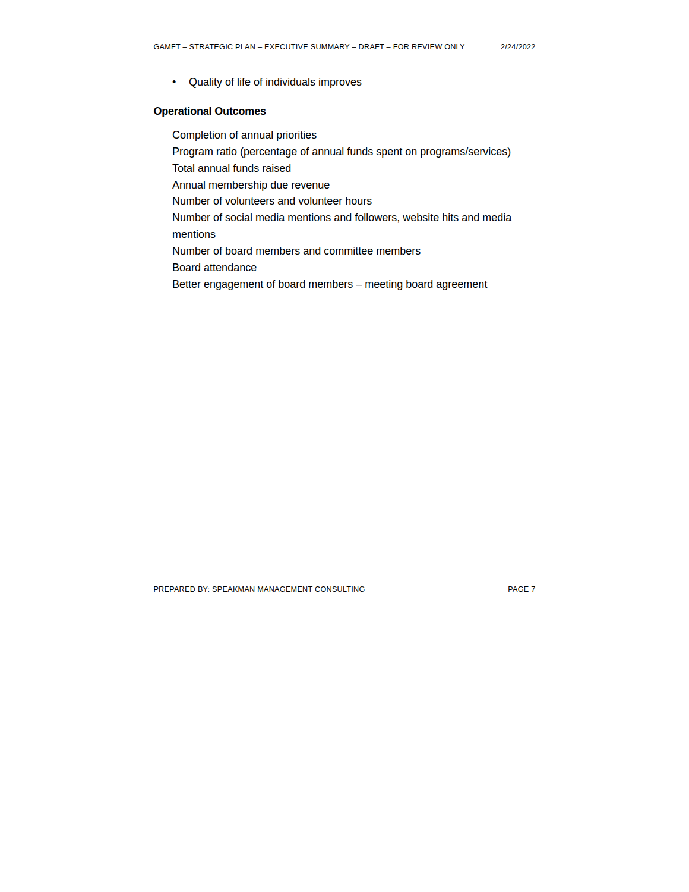GAMFT – STRATEGIC PLAN – EXECUTIVE SUMMARY – DRAFT – FOR REVIEW ONLY
2/24/2022
Quality of life of individuals improves
Operational Outcomes
Completion of annual priorities
Program ratio (percentage of annual funds spent on programs/services)
Total annual funds raised
Annual membership due revenue
Number of volunteers and volunteer hours
Number of social media mentions and followers, website hits and media mentions
Number of board members and committee members
Board attendance
Better engagement of board members – meeting board agreement
PREPARED BY: SPEAKMAN MANAGEMENT CONSULTING
PAGE 7